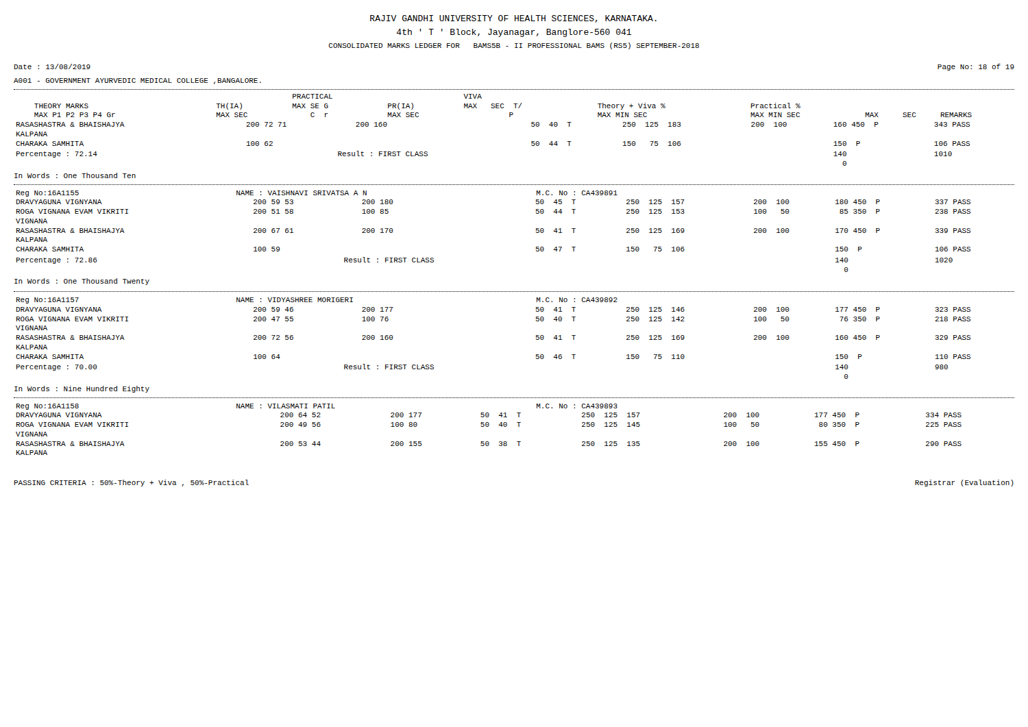RAJIV GANDHI UNIVERSITY OF HEALTH SCIENCES, KARNATAKA.
4th ' T ' Block, Jayanagar, Banglore-560 041
CONSOLIDATED MARKS LEDGER FOR BAMS5B - II PROFESSIONAL BAMS (RS5) SEPTEMBER-2018
Date : 13/08/2019 Page No: 18 of 19
A001 - GOVERNMENT AYURVEDIC MEDICAL COLLEGE ,BANGALORE.
| | THEORY MARKS MAX P1 P2 P3 P4 Gr | TH(IA) MAX SEC | PRACTICAL MAX SE G C r | PR(IA) MAX SEC | VIVA MAX SEC T/ P | Theory + Viva % MAX MIN SEC | Practical % MAX MIN SEC | MAX | SEC | REMARKS |
| RASASHASTRA & BHAISHAJYA KALPANA | 200 72 71 | | 200 160 | | 50 40 T | 250 125 183 | 200 100 | 160 450 P | 343 PASS |
| CHARAKA SAMHITA | 100 62 | | | | 50 44 T | 150 75 106 | | 150 P | 106 PASS |
| Percentage : 72.14 | Result : FIRST CLASS | | | | 140 0 | 1010 |
In Words : One Thousand Ten
| Reg No:16A1155 | NAME : VAISHNAVI SRIVATSA A N | M.C. No : CA439891 |
| DRAVYAGUNA VIGNYANA | 200 59 53 | | 200 180 | | 50 45 T | 250 125 157 | 200 100 | 180 450 P | 337 PASS |
| ROGA VIGNANA EVAM VIKRITI VIGNANA | 200 51 58 | | 100 85 | | 50 44 T | 250 125 153 | 100 50 | 85 350 P | 238 PASS |
| RASASHASTRA & BHAISHAJYA KALPANA | 200 67 61 | | 200 170 | | 50 41 T | 250 125 169 | 200 100 | 170 450 P | 339 PASS |
| CHARAKA SAMHITA | 100 59 | | | | 50 47 T | 150 75 106 | | 150 P | 106 PASS |
| Percentage : 72.86 | Result : FIRST CLASS | | | | 140 0 | 1020 |
In Words : One Thousand Twenty
| Reg No:16A1157 | NAME : VIDYASHREE MORIGERI | M.C. No : CA439892 |
| DRAVYAGUNA VIGNYANA | 200 59 46 | | 200 177 | | 50 41 T | 250 125 146 | 200 100 | 177 450 P | 323 PASS |
| ROGA VIGNANA EVAM VIKRITI VIGNANA | 200 47 55 | | 100 76 | | 50 40 T | 250 125 142 | 100 50 | 76 350 P | 218 PASS |
| RASASHASTRA & BHAISHAJYA KALPANA | 200 72 56 | | 200 160 | | 50 41 T | 250 125 169 | 200 100 | 160 450 P | 329 PASS |
| CHARAKA SAMHITA | 100 64 | | | | 50 46 T | 150 75 110 | | 150 P | 110 PASS |
| Percentage : 70.00 | Result : FIRST CLASS | | | | 140 0 | 980 |
In Words : Nine Hundred Eighty
| Reg No:16A1158 | NAME : VILASMATI PATIL | M.C. No : CA439893 |
| DRAVYAGUNA VIGNYANA | 200 64 52 | | 200 177 | | 50 41 T | 250 125 157 | 200 100 | 177 450 P | 334 PASS |
| ROGA VIGNANA EVAM VIKRITI VIGNANA | 200 49 56 | | 100 80 | | 50 40 T | 250 125 145 | 100 50 | 80 350 P | 225 PASS |
| RASASHASTRA & BHAISHAJYA KALPANA | 200 53 44 | | 200 155 | | 50 38 T | 250 125 135 | 200 100 | 155 450 P | 290 PASS |
PASSING CRITERIA : 50%-Theory + Viva , 50%-Practical Registrar (Evaluation)